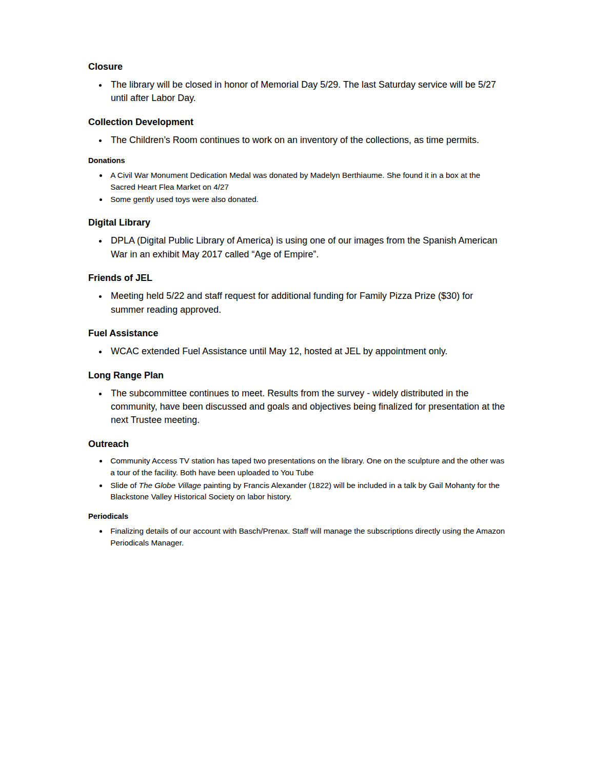Closure
The library will be closed in honor of Memorial Day 5/29. The last Saturday service will be 5/27 until after Labor Day.
Collection Development
The Children’s Room continues to work on an inventory of the collections, as time permits.
Donations
A Civil War Monument Dedication Medal was donated by Madelyn Berthiaume. She found it in a box at the Sacred Heart Flea Market on 4/27
Some gently used toys were also donated.
Digital Library
DPLA (Digital Public Library of America) is using one of our images from the Spanish American War in an exhibit May 2017 called “Age of Empire”.
Friends of JEL
Meeting held 5/22 and staff request for additional funding for Family Pizza Prize ($30) for summer reading approved.
Fuel Assistance
WCAC extended Fuel Assistance until May 12, hosted at JEL by appointment only.
Long Range Plan
The subcommittee continues to meet. Results from the survey - widely distributed in the community, have been discussed and goals and objectives being finalized for presentation at the next Trustee meeting.
Outreach
Community Access TV station has taped two presentations on the library. One on the sculpture and the other was a tour of the facility. Both have been uploaded to You Tube
Slide of The Globe Village painting by Francis Alexander (1822) will be included in a talk by Gail Mohanty for the Blackstone Valley Historical Society on labor history.
Periodicals
Finalizing details of our account with Basch/Prenax. Staff will manage the subscriptions directly using the Amazon Periodicals Manager.